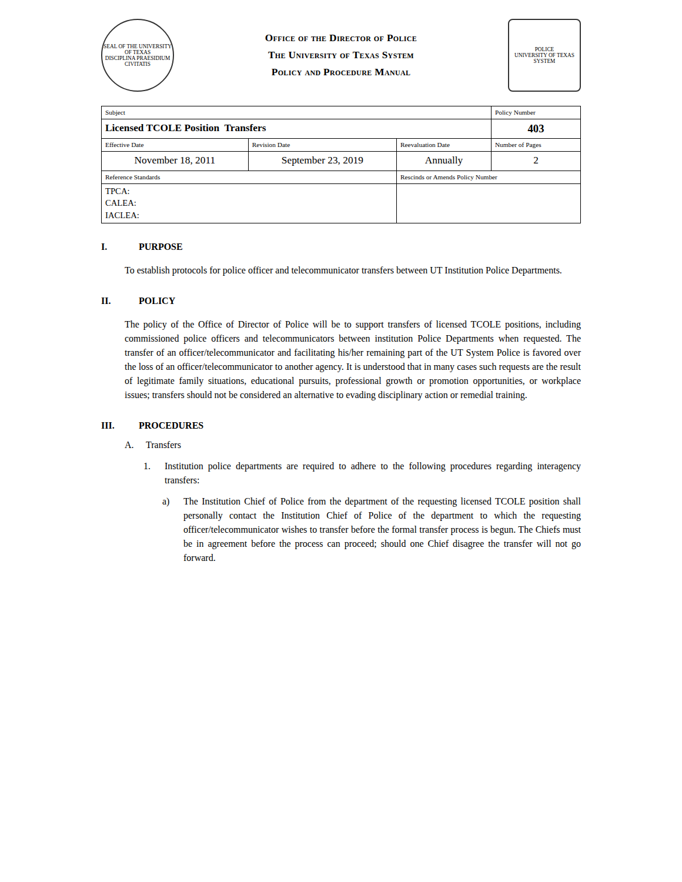SEAL OF THE UNIVERSITY OF TEXAS
DISCIPLINA PRAESIDIUM CIVITATIS
Office of the Director of Police
The University of Texas System
Policy and Procedure Manual
POLICE
UNIVERSITY OF TEXAS SYSTEM
| Subject | Policy Number |
| Licensed TCOLE Position Transfers | 403 |
| Effective Date | Revision Date | Reevaluation Date | Number of Pages |
| November 18, 2011 | September 23, 2019 | Annually | 2 |
| Reference Standards | Rescinds or Amends Policy Number |
| TPCA: CALEA: IACLEA: | |
I. Purpose
To establish protocols for police officer and telecommunicator transfers between UT Institution Police Departments.
II. Policy
The policy of the Office of Director of Police will be to support transfers of licensed TCOLE positions, including commissioned police officers and telecommunicators between institution Police Departments when requested. The transfer of an officer/telecommunicator and facilitating his/her remaining part of the UT System Police is favored over the loss of an officer/telecommunicator to another agency. It is understood that in many cases such requests are the result of legitimate family situations, educational pursuits, professional growth or promotion opportunities, or workplace issues; transfers should not be considered an alternative to evading disciplinary action or remedial training.
III. Procedures
A. Transfers
1. Institution police departments are required to adhere to the following procedures regarding interagency transfers:
a) The Institution Chief of Police from the department of the requesting licensed TCOLE position shall personally contact the Institution Chief of Police of the department to which the requesting officer/telecommunicator wishes to transfer before the formal transfer process is begun. The Chiefs must be in agreement before the process can proceed; should one Chief disagree the transfer will not go forward.